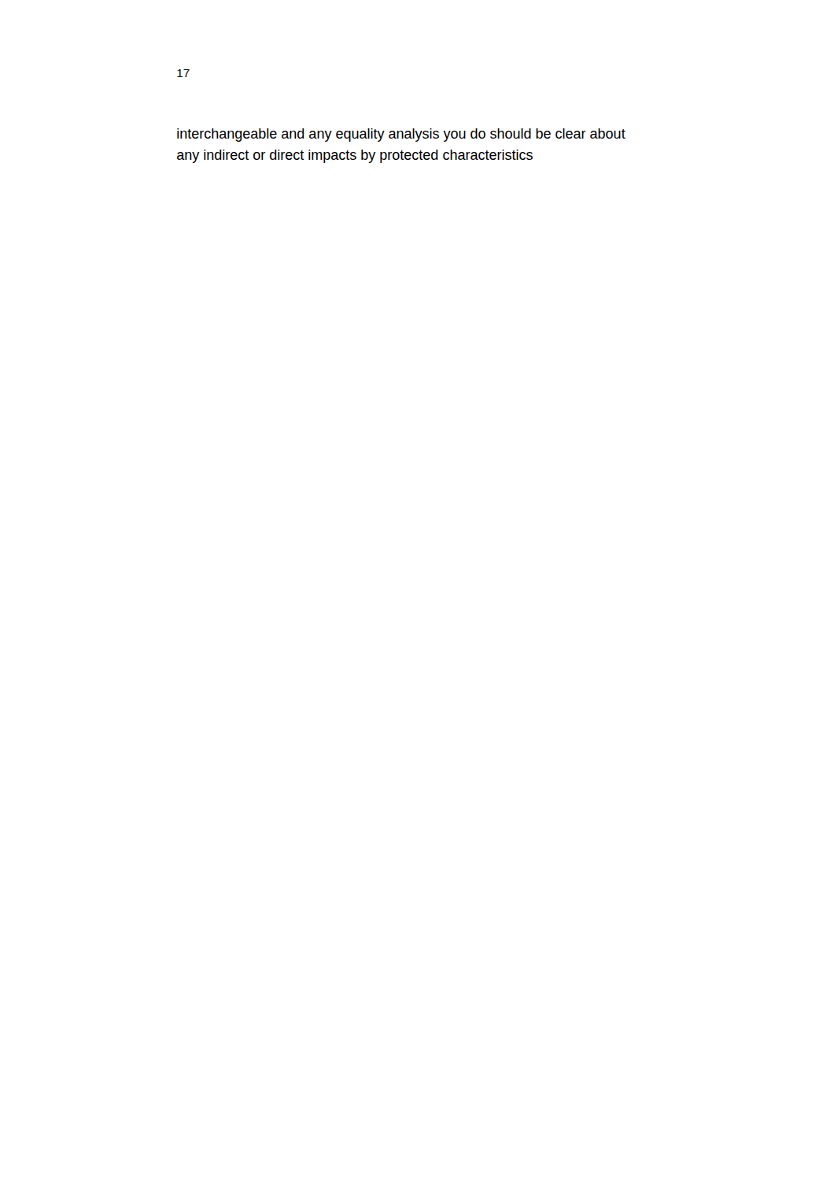17
interchangeable and any equality analysis you do should be clear about any indirect or direct impacts by protected characteristics